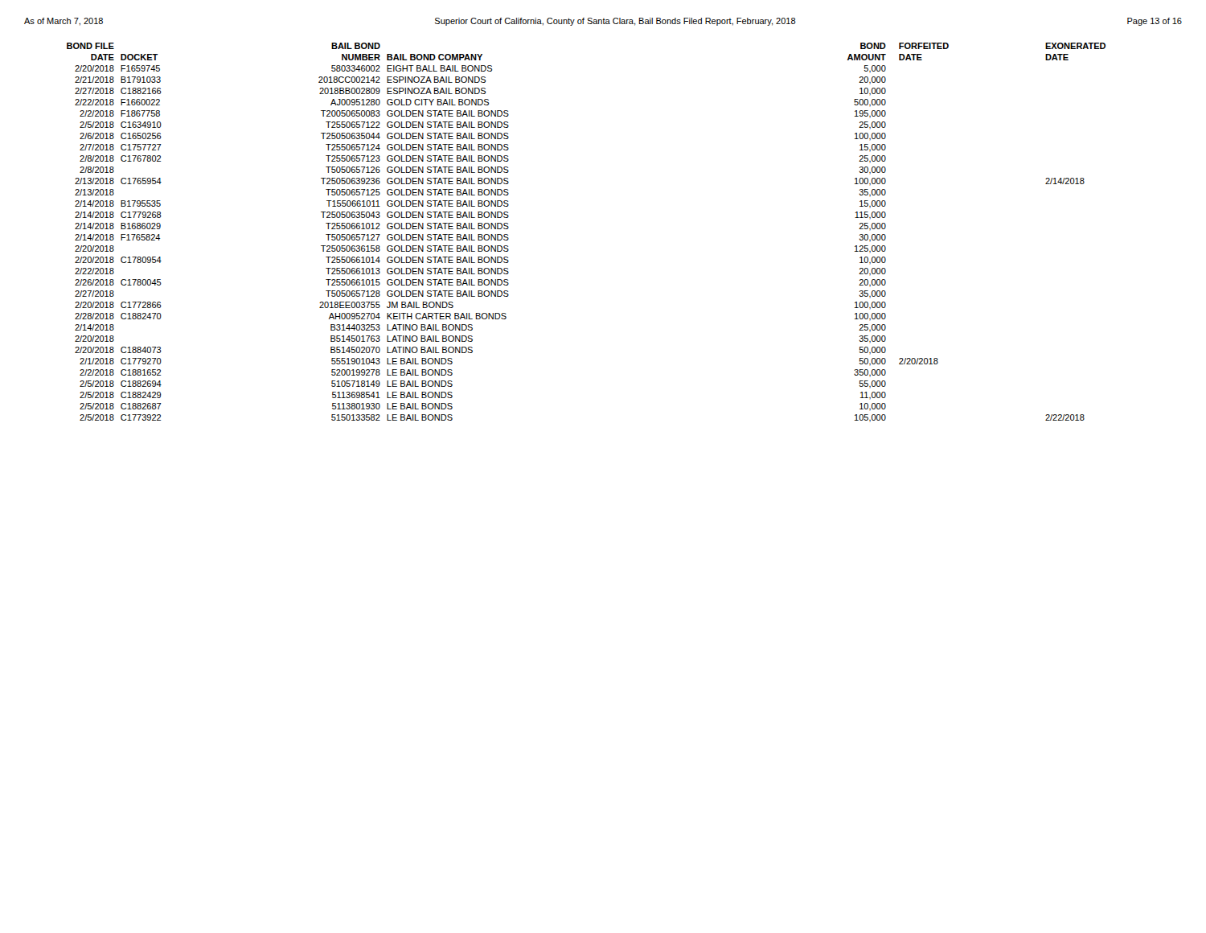As of March 7, 2018
Superior Court of California, County of Santa Clara, Bail Bonds Filed Report, February, 2018
Page 13 of 16
| BOND FILE | | BAIL BOND | | BOND | FORFEITED | EXONERATED |
| --- | --- | --- | --- | --- | --- | --- |
| DATE | DOCKET | NUMBER | BAIL BOND COMPANY | AMOUNT | DATE | DATE |
| 2/20/2018 | F1659745 | 5803346002 | EIGHT BALL BAIL BONDS | 5,000 | | |
| 2/21/2018 | B1791033 | 2018CC002142 | ESPINOZA BAIL BONDS | 20,000 | | |
| 2/27/2018 | C1882166 | 2018BB002809 | ESPINOZA BAIL BONDS | 10,000 | | |
| 2/22/2018 | F1660022 | AJ00951280 | GOLD CITY BAIL BONDS | 500,000 | | |
| 2/2/2018 | F1867758 | T20050650083 | GOLDEN STATE BAIL BONDS | 195,000 | | |
| 2/5/2018 | C1634910 | T2550657122 | GOLDEN STATE BAIL BONDS | 25,000 | | |
| 2/6/2018 | C1650256 | T25050635044 | GOLDEN STATE BAIL BONDS | 100,000 | | |
| 2/7/2018 | C1757727 | T2550657124 | GOLDEN STATE BAIL BONDS | 15,000 | | |
| 2/8/2018 | C1767802 | T2550657123 | GOLDEN STATE BAIL BONDS | 25,000 | | |
| 2/8/2018 | | T5050657126 | GOLDEN STATE BAIL BONDS | 30,000 | | |
| 2/13/2018 | C1765954 | T25050639236 | GOLDEN STATE BAIL BONDS | 100,000 | | 2/14/2018 |
| 2/13/2018 | | T5050657125 | GOLDEN STATE BAIL BONDS | 35,000 | | |
| 2/14/2018 | B1795535 | T1550661011 | GOLDEN STATE BAIL BONDS | 15,000 | | |
| 2/14/2018 | C1779268 | T25050635043 | GOLDEN STATE BAIL BONDS | 115,000 | | |
| 2/14/2018 | B1686029 | T2550661012 | GOLDEN STATE BAIL BONDS | 25,000 | | |
| 2/14/2018 | F1765824 | T5050657127 | GOLDEN STATE BAIL BONDS | 30,000 | | |
| 2/20/2018 | | T25050636158 | GOLDEN STATE BAIL BONDS | 125,000 | | |
| 2/20/2018 | C1780954 | T2550661014 | GOLDEN STATE BAIL BONDS | 10,000 | | |
| 2/22/2018 | | T2550661013 | GOLDEN STATE BAIL BONDS | 20,000 | | |
| 2/26/2018 | C1780045 | T2550661015 | GOLDEN STATE BAIL BONDS | 20,000 | | |
| 2/27/2018 | | T5050657128 | GOLDEN STATE BAIL BONDS | 35,000 | | |
| 2/20/2018 | C1772866 | 2018EE003755 | JM BAIL BONDS | 100,000 | | |
| 2/28/2018 | C1882470 | AH00952704 | KEITH CARTER BAIL BONDS | 100,000 | | |
| 2/14/2018 | | B314403253 | LATINO BAIL BONDS | 25,000 | | |
| 2/20/2018 | | B514501763 | LATINO BAIL BONDS | 35,000 | | |
| 2/20/2018 | C1884073 | B514502070 | LATINO BAIL BONDS | 50,000 | | |
| 2/1/2018 | C1779270 | 5551901043 | LE BAIL BONDS | 50,000 | 2/20/2018 | |
| 2/2/2018 | C1881652 | 5200199278 | LE BAIL BONDS | 350,000 | | |
| 2/5/2018 | C1882694 | 5105718149 | LE BAIL BONDS | 55,000 | | |
| 2/5/2018 | C1882429 | 5113698541 | LE BAIL BONDS | 11,000 | | |
| 2/5/2018 | C1882687 | 5113801930 | LE BAIL BONDS | 10,000 | | |
| 2/5/2018 | C1773922 | 5150133582 | LE BAIL BONDS | 105,000 | | 2/22/2018 |